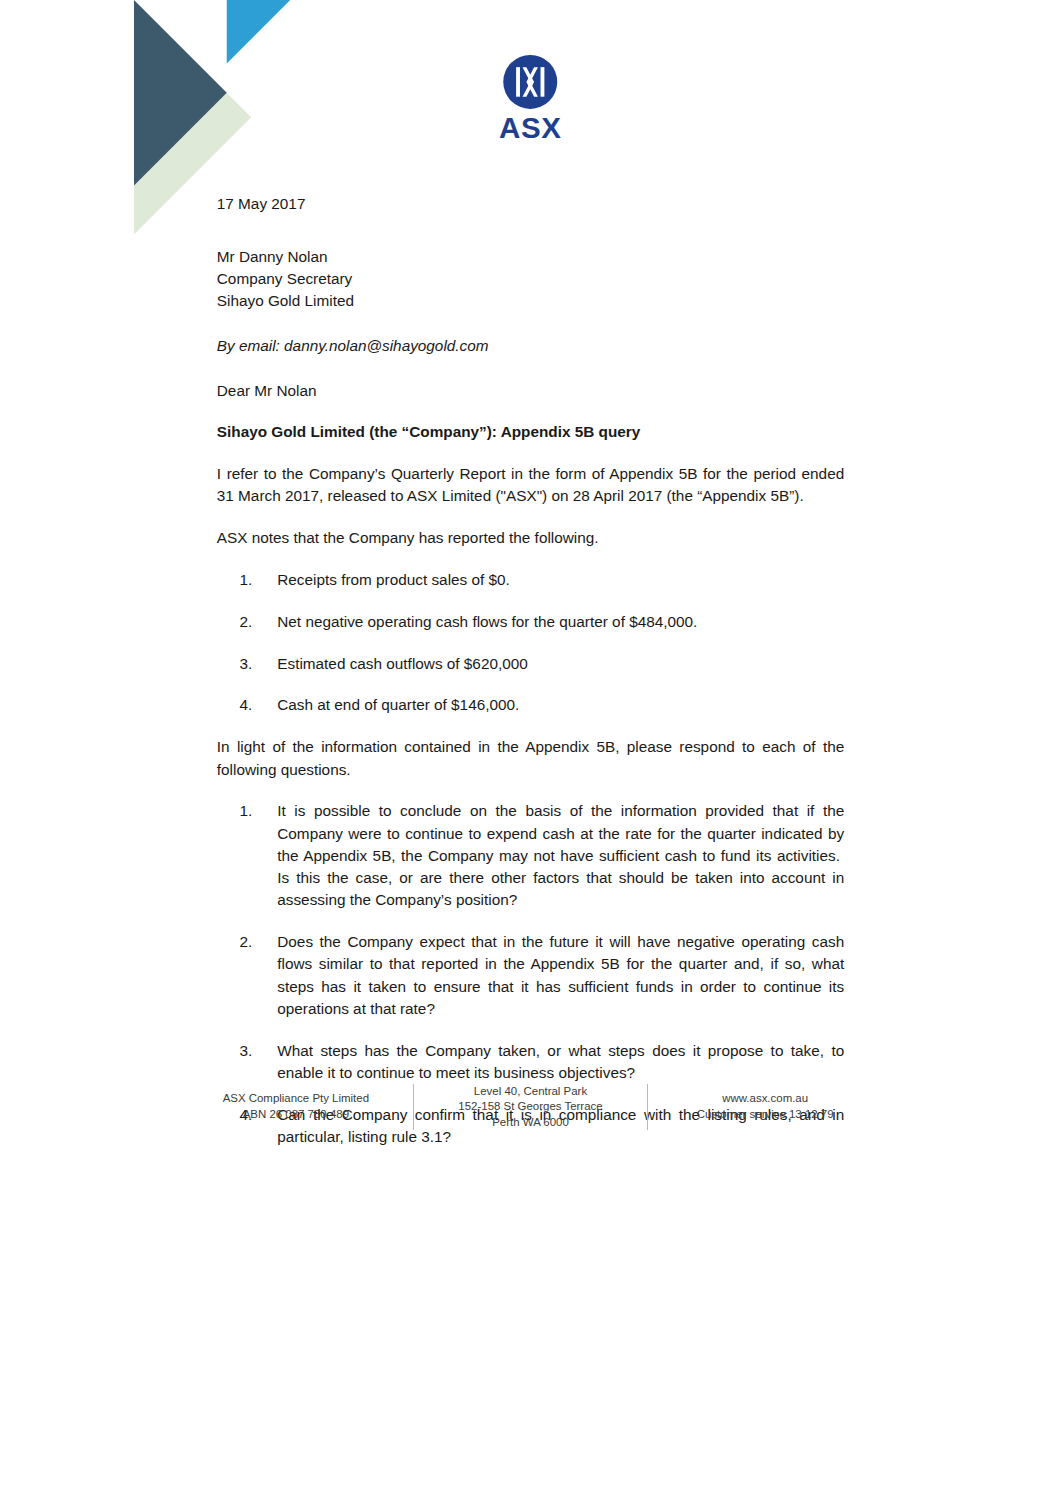ASX
17 May 2017
Mr Danny Nolan
Company Secretary
Sihayo Gold Limited
By email: danny.nolan@sihayogold.com
Dear Mr Nolan
Sihayo Gold Limited (the “Company”): Appendix 5B query
I refer to the Company’s Quarterly Report in the form of Appendix 5B for the period ended 31 March 2017, released to ASX Limited ("ASX") on 28 April 2017 (the “Appendix 5B”).
ASX notes that the Company has reported the following.
1.
Receipts from product sales of $0.
2.
Net negative operating cash flows for the quarter of $484,000.
3.
Estimated cash outflows of $620,000
4.
Cash at end of quarter of $146,000.
In light of the information contained in the Appendix 5B, please respond to each of the following questions.
1.
It is possible to conclude on the basis of the information provided that if the Company were to continue to expend cash at the rate for the quarter indicated by the Appendix 5B, the Company may not have sufficient cash to fund its activities. Is this the case, or are there other factors that should be taken into account in assessing the Company’s position?
2.
Does the Company expect that in the future it will have negative operating cash flows similar to that reported in the Appendix 5B for the quarter and, if so, what steps has it taken to ensure that it has sufficient funds in order to continue its operations at that rate?
3.
What steps has the Company taken, or what steps does it propose to take, to enable it to continue to meet its business objectives?
4.
Can the Company confirm that it is in compliance with the listing rules, and in particular, listing rule 3.1?
ASX Compliance Pty Limited
ABN 26 087 780 489
Level 40, Central Park
152-158 St Georges Terrace
Perth WA 6000
www.asx.com.au
Customer service 13 12 79